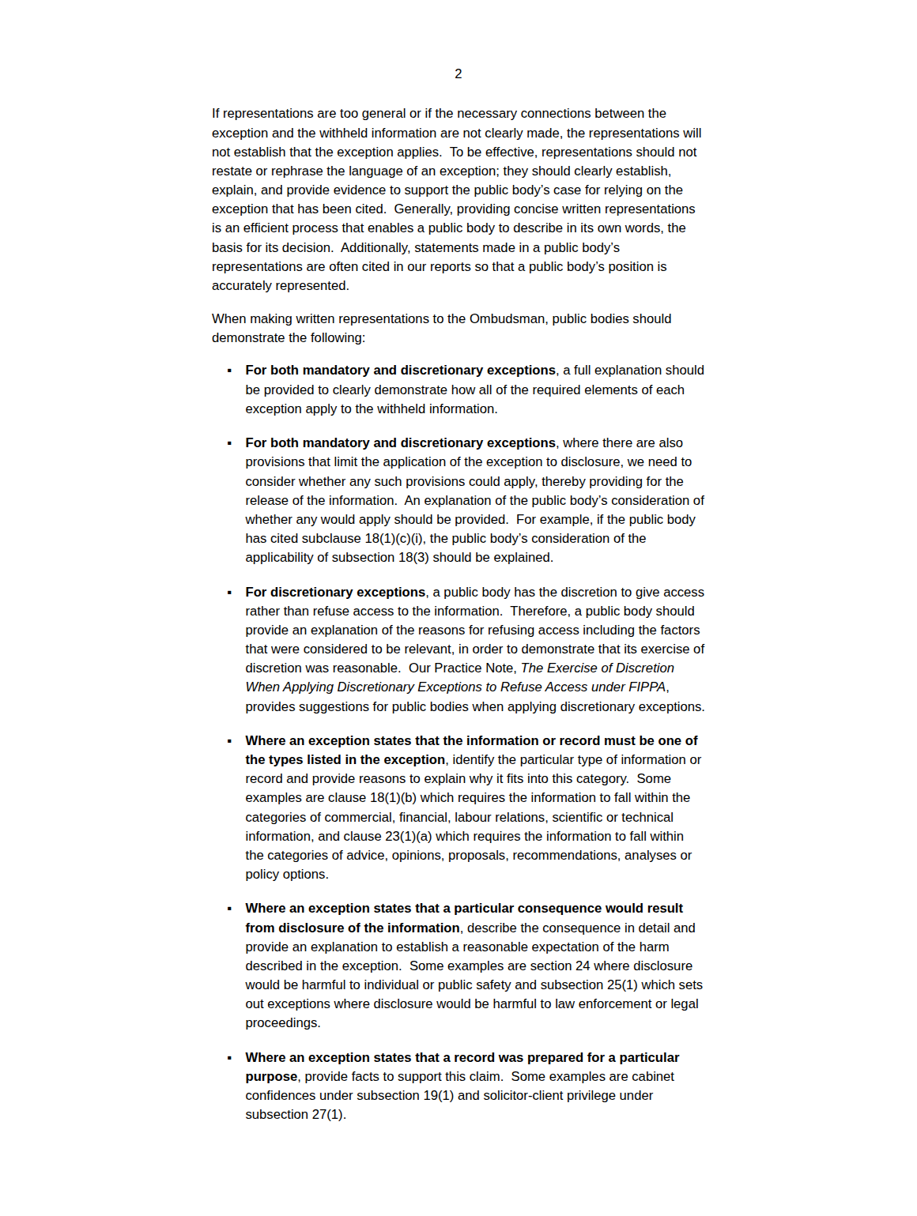2
If representations are too general or if the necessary connections between the exception and the withheld information are not clearly made, the representations will not establish that the exception applies. To be effective, representations should not restate or rephrase the language of an exception; they should clearly establish, explain, and provide evidence to support the public body’s case for relying on the exception that has been cited. Generally, providing concise written representations is an efficient process that enables a public body to describe in its own words, the basis for its decision. Additionally, statements made in a public body’s representations are often cited in our reports so that a public body’s position is accurately represented.
When making written representations to the Ombudsman, public bodies should demonstrate the following:
For both mandatory and discretionary exceptions, a full explanation should be provided to clearly demonstrate how all of the required elements of each exception apply to the withheld information.
For both mandatory and discretionary exceptions, where there are also provisions that limit the application of the exception to disclosure, we need to consider whether any such provisions could apply, thereby providing for the release of the information. An explanation of the public body’s consideration of whether any would apply should be provided. For example, if the public body has cited subclause 18(1)(c)(i), the public body’s consideration of the applicability of subsection 18(3) should be explained.
For discretionary exceptions, a public body has the discretion to give access rather than refuse access to the information. Therefore, a public body should provide an explanation of the reasons for refusing access including the factors that were considered to be relevant, in order to demonstrate that its exercise of discretion was reasonable. Our Practice Note, The Exercise of Discretion When Applying Discretionary Exceptions to Refuse Access under FIPPA, provides suggestions for public bodies when applying discretionary exceptions.
Where an exception states that the information or record must be one of the types listed in the exception, identify the particular type of information or record and provide reasons to explain why it fits into this category. Some examples are clause 18(1)(b) which requires the information to fall within the categories of commercial, financial, labour relations, scientific or technical information, and clause 23(1)(a) which requires the information to fall within the categories of advice, opinions, proposals, recommendations, analyses or policy options.
Where an exception states that a particular consequence would result from disclosure of the information, describe the consequence in detail and provide an explanation to establish a reasonable expectation of the harm described in the exception. Some examples are section 24 where disclosure would be harmful to individual or public safety and subsection 25(1) which sets out exceptions where disclosure would be harmful to law enforcement or legal proceedings.
Where an exception states that a record was prepared for a particular purpose, provide facts to support this claim. Some examples are cabinet confidences under subsection 19(1) and solicitor-client privilege under subsection 27(1).